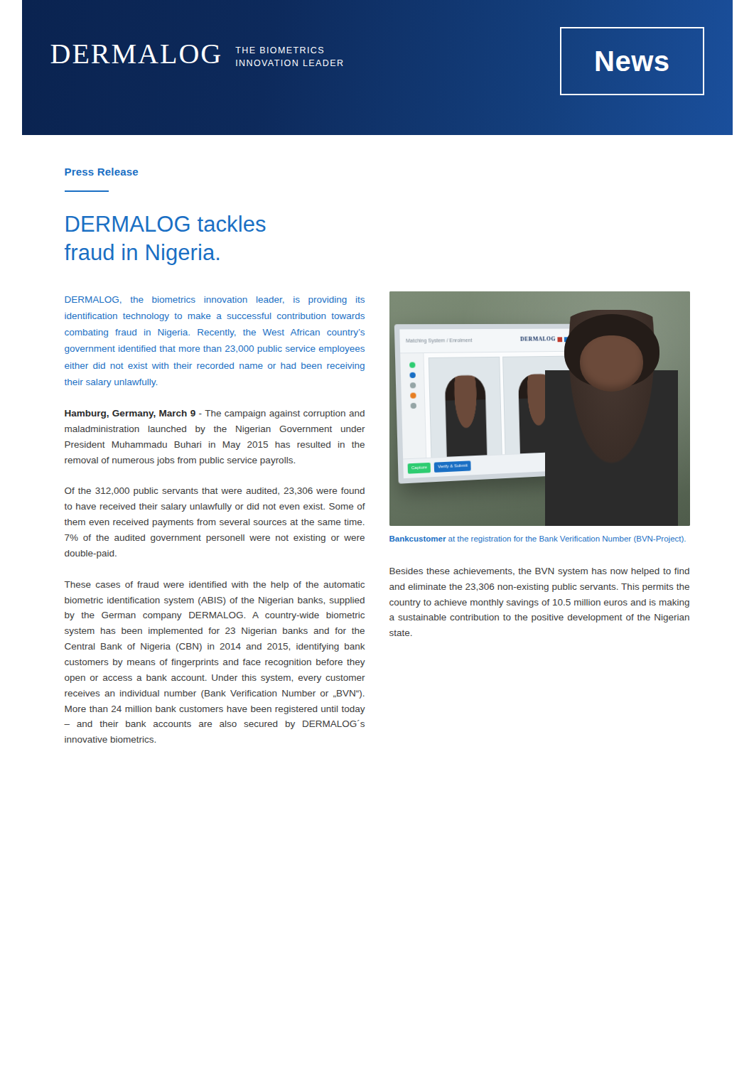DERMALOG
The Biometrics
Innovation Leader
News
Press Release
DERMALOG tackles
fraud in Nigeria.
DERMALOG, the biometrics innovation leader, is providing its identification technology to make a successful contribution towards combating fraud in Nigeria. Recently, the West African country’s government identified that more than 23,000 public service employees either did not exist with their recorded name or had been receiving their salary unlawfully.
Hamburg, Germany, March 9 - The campaign against corruption and maladministration launched by the Nigerian Government under President Muhammadu Buhari in May 2015 has resulted in the removal of numerous jobs from public service payrolls.
Of the 312,000 public servants that were audited, 23,306 were found to have received their salary unlawfully or did not even exist. Some of them even received payments from several sources at the same time. 7% of the audited government personell were not existing or were double-paid.
These cases of fraud were identified with the help of the automatic biometric identification system (ABIS) of the Nigerian banks, supplied by the German company DERMALOG. A country-wide biometric system has been implemented for 23 Nigerian banks and for the Central Bank of Nigeria (CBN) in 2014 and 2015, identifying bank customers by means of fingerprints and face recognition before they open or access a bank account. Under this system, every customer receives an individual number (Bank Verification Number or „BVN“). More than 24 million bank customers have been registered until today – and their bank accounts are also secured by DERMALOG´s innovative biometrics.
Matching System / Enrolment DERMALOG
Capture Verify & Submit Next
Bankcustomer at the registration for the Bank Verification Number (BVN-Project).
Besides these achievements, the BVN system has now helped to find and eliminate the 23,306 non-existing public servants. This permits the country to achieve monthly savings of 10.5 million euros and is making a sustainable contribution to the positive development of the Nigerian state.